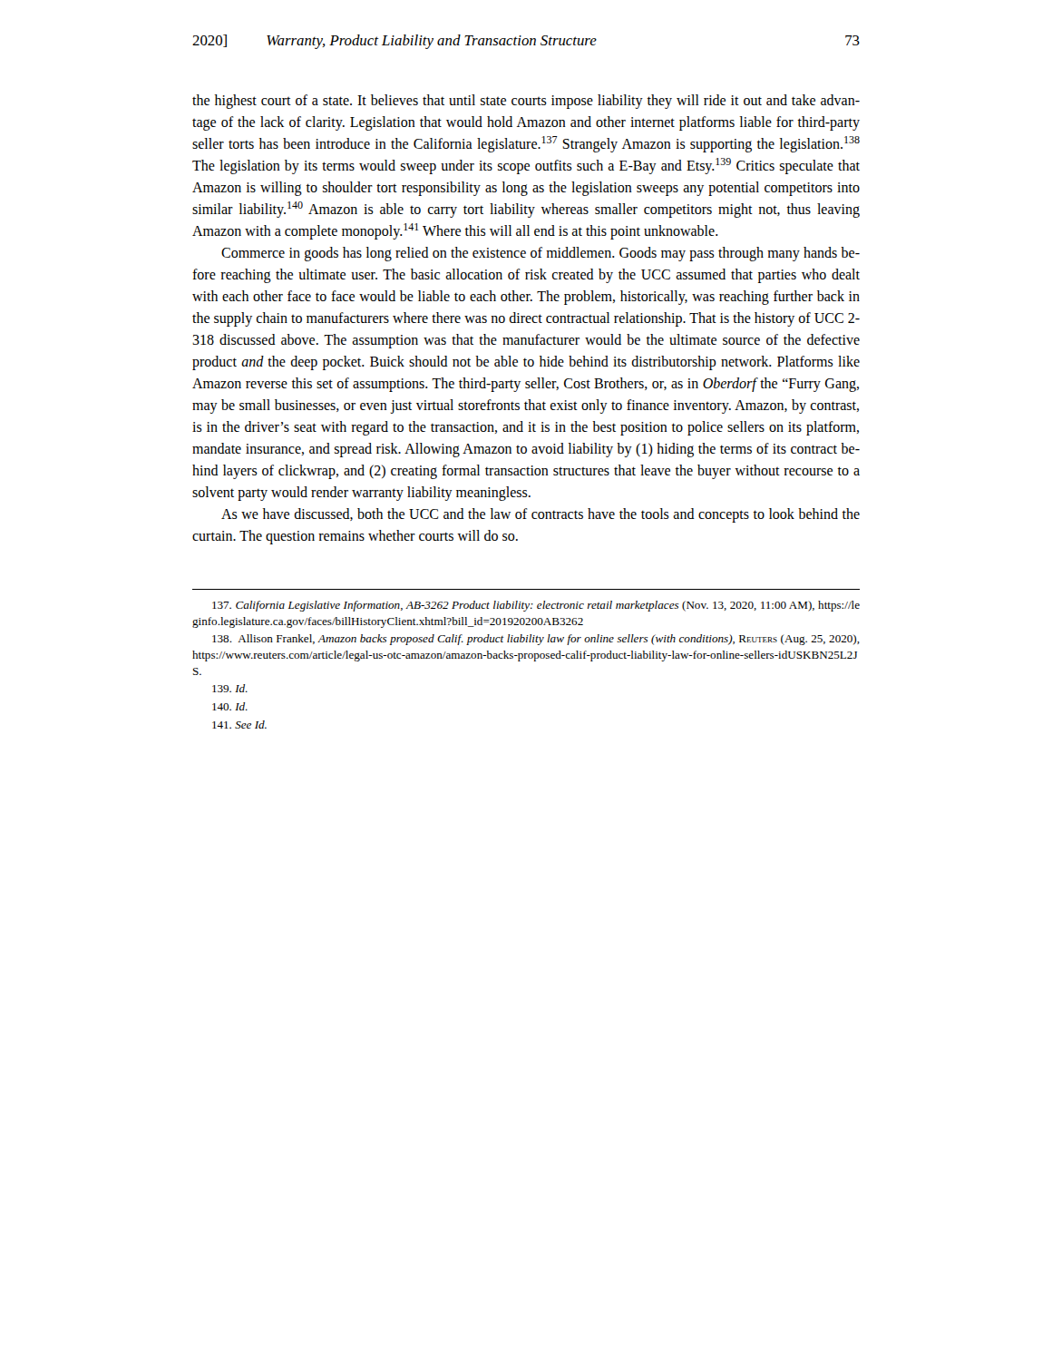2020] Warranty, Product Liability and Transaction Structure 73
the highest court of a state. It believes that until state courts impose liability they will ride it out and take advantage of the lack of clarity. Legislation that would hold Amazon and other internet platforms liable for third-party seller torts has been introduce in the California legislature.137 Strangely Amazon is supporting the legislation.138 The legislation by its terms would sweep under its scope outfits such a E-Bay and Etsy.139 Critics speculate that Amazon is willing to shoulder tort responsibility as long as the legislation sweeps any potential competitors into similar liability.140 Amazon is able to carry tort liability whereas smaller competitors might not, thus leaving Amazon with a complete monopoly.141 Where this will all end is at this point unknowable.
Commerce in goods has long relied on the existence of middlemen. Goods may pass through many hands before reaching the ultimate user. The basic allocation of risk created by the UCC assumed that parties who dealt with each other face to face would be liable to each other. The problem, historically, was reaching further back in the supply chain to manufacturers where there was no direct contractual relationship. That is the history of UCC 2-318 discussed above. The assumption was that the manufacturer would be the ultimate source of the defective product and the deep pocket. Buick should not be able to hide behind its distributorship network. Platforms like Amazon reverse this set of assumptions. The third-party seller, Cost Brothers, or, as in Oberdorf the “Furry Gang, may be small businesses, or even just virtual storefronts that exist only to finance inventory. Amazon, by contrast, is in the driver’s seat with regard to the transaction, and it is in the best position to police sellers on its platform, mandate insurance, and spread risk. Allowing Amazon to avoid liability by (1) hiding the terms of its contract behind layers of clickwrap, and (2) creating formal transaction structures that leave the buyer without recourse to a solvent party would render warranty liability meaningless.
As we have discussed, both the UCC and the law of contracts have the tools and concepts to look behind the curtain. The question remains whether courts will do so.
137. California Legislative Information, AB-3262 Product liability: electronic retail marketplaces (Nov. 13, 2020, 11:00 AM), https://leginfo.legislature.ca.gov/faces/billHistoryClient.xhtml?bill_id=201920200AB3262
138. Allison Frankel, Amazon backs proposed Calif. product liability law for online sellers (with conditions), Reuters (Aug. 25, 2020), https://www.reuters.com/article/legal-us-otc-amazon/amazon-backs-proposed-calif-product-liability-law-for-online-sellers-idUSKBN25L2JS.
139. Id.
140. Id.
141. See Id.